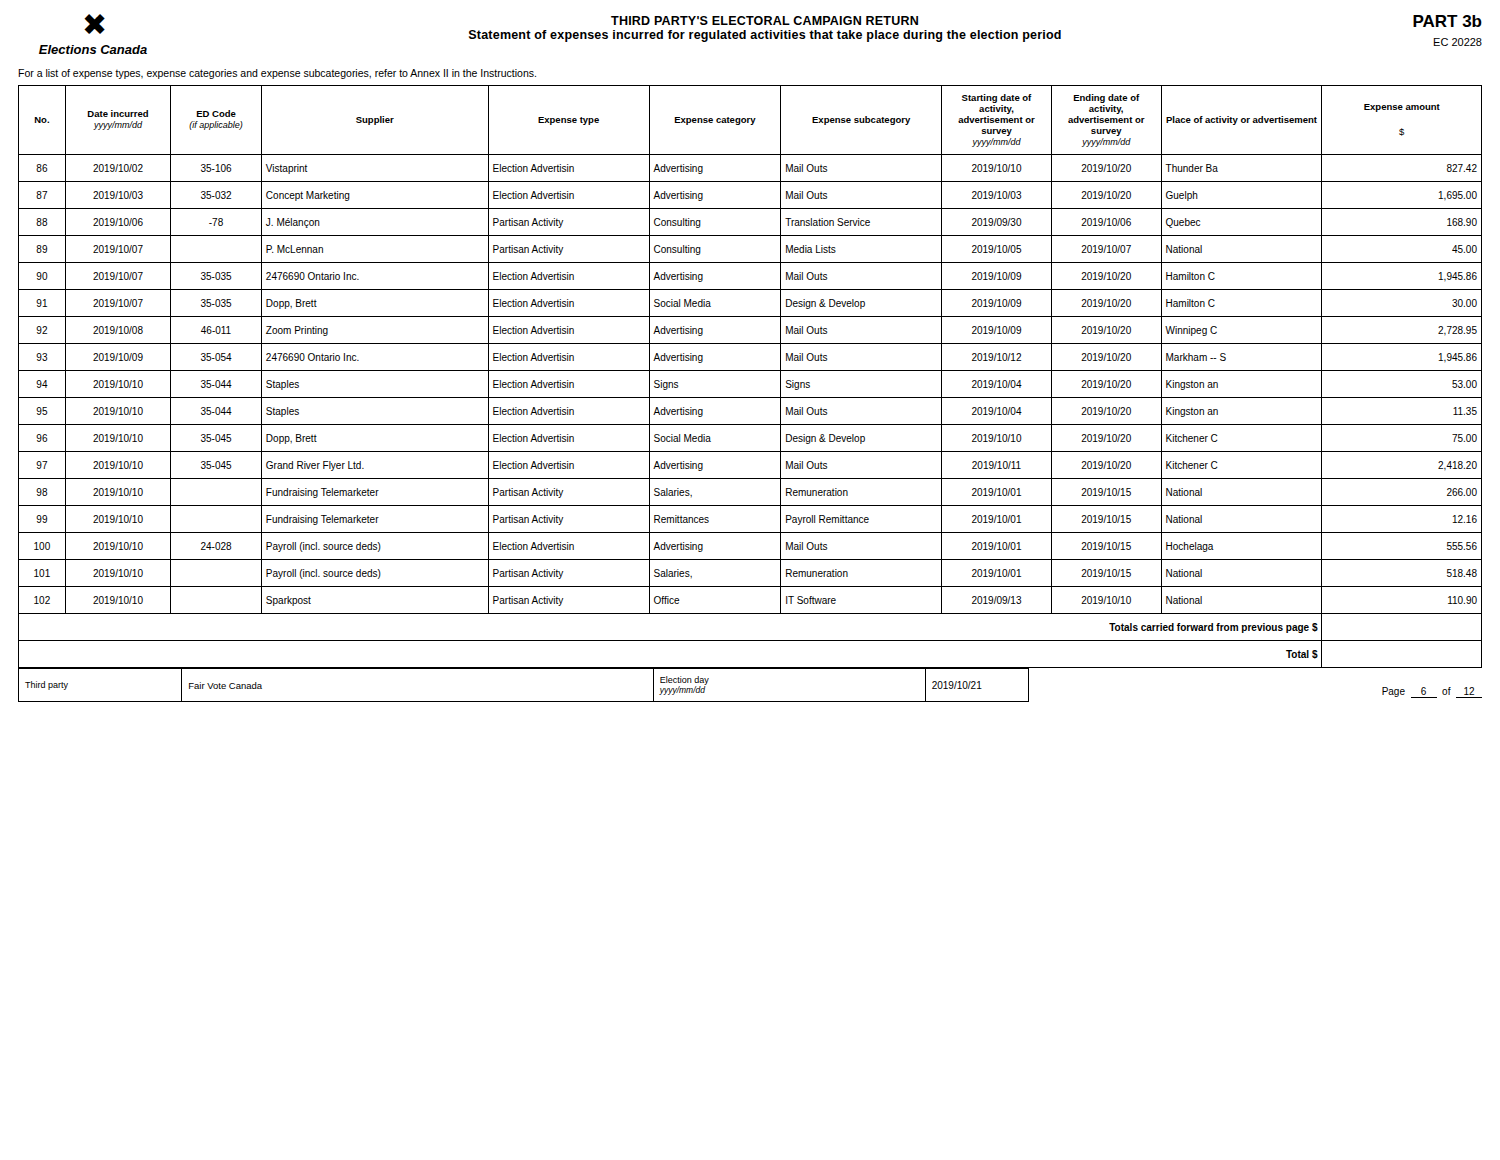✖
Elections Canada
THIRD PARTY'S ELECTORAL CAMPAIGN RETURN
Statement of expenses incurred for regulated activities that take place during the election period
PART 3b
EC 20228
For a list of expense types, expense categories and expense subcategories, refer to Annex II in the Instructions.
| No. | Date incurred yyyy/mm/dd | ED Code (if applicable) | Supplier | Expense type | Expense category | Expense subcategory | Starting date of activity, advertisement or survey yyyy/mm/dd | Ending date of activity, advertisement or survey yyyy/mm/dd | Place of activity or advertisement | Expense amount $ |
| --- | --- | --- | --- | --- | --- | --- | --- | --- | --- | --- |
| 86 | 2019/10/02 | 35-106 | Vistaprint | Election Advertisin | Advertising | Mail Outs | 2019/10/10 | 2019/10/20 | Thunder Ba | 827.42 |
| 87 | 2019/10/03 | 35-032 | Concept Marketing | Election Advertisin | Advertising | Mail Outs | 2019/10/03 | 2019/10/20 | Guelph | 1,695.00 |
| 88 | 2019/10/06 | -78 | J. Mélançon | Partisan Activity | Consulting | Translation Service | 2019/09/30 | 2019/10/06 | Quebec | 168.90 |
| 89 | 2019/10/07 | | P. McLennan | Partisan Activity | Consulting | Media Lists | 2019/10/05 | 2019/10/07 | National | 45.00 |
| 90 | 2019/10/07 | 35-035 | 2476690 Ontario Inc. | Election Advertisin | Advertising | Mail Outs | 2019/10/09 | 2019/10/20 | Hamilton C | 1,945.86 |
| 91 | 2019/10/07 | 35-035 | Dopp, Brett | Election Advertisin | Social Media | Design & Develop | 2019/10/09 | 2019/10/20 | Hamilton C | 30.00 |
| 92 | 2019/10/08 | 46-011 | Zoom Printing | Election Advertisin | Advertising | Mail Outs | 2019/10/09 | 2019/10/20 | Winnipeg C | 2,728.95 |
| 93 | 2019/10/09 | 35-054 | 2476690 Ontario Inc. | Election Advertisin | Advertising | Mail Outs | 2019/10/12 | 2019/10/20 | Markham -- S | 1,945.86 |
| 94 | 2019/10/10 | 35-044 | Staples | Election Advertisin | Signs | Signs | 2019/10/04 | 2019/10/20 | Kingston an | 53.00 |
| 95 | 2019/10/10 | 35-044 | Staples | Election Advertisin | Advertising | Mail Outs | 2019/10/04 | 2019/10/20 | Kingston an | 11.35 |
| 96 | 2019/10/10 | 35-045 | Dopp, Brett | Election Advertisin | Social Media | Design & Develop | 2019/10/10 | 2019/10/20 | Kitchener C | 75.00 |
| 97 | 2019/10/10 | 35-045 | Grand River Flyer Ltd. | Election Advertisin | Advertising | Mail Outs | 2019/10/11 | 2019/10/20 | Kitchener C | 2,418.20 |
| 98 | 2019/10/10 | | Fundraising Telemarketer | Partisan Activity | Salaries, | Remuneration | 2019/10/01 | 2019/10/15 | National | 266.00 |
| 99 | 2019/10/10 | | Fundraising Telemarketer | Partisan Activity | Remittances | Payroll Remittance | 2019/10/01 | 2019/10/15 | National | 12.16 |
| 100 | 2019/10/10 | 24-028 | Payroll (incl. source deds) | Election Advertisin | Advertising | Mail Outs | 2019/10/01 | 2019/10/15 | Hochelaga | 555.56 |
| 101 | 2019/10/10 | | Payroll (incl. source deds) | Partisan Activity | Salaries, | Remuneration | 2019/10/01 | 2019/10/15 | National | 518.48 |
| 102 | 2019/10/10 | | Sparkpost | Partisan Activity | Office | IT Software | 2019/09/13 | 2019/10/10 | National | 110.90 |
| Totals carried forward from previous page $ | |
| Total $ | |
| Third party | Fair Vote Canada | Election day yyyy/mm/dd |
2019/10/21
Page 6 of 12